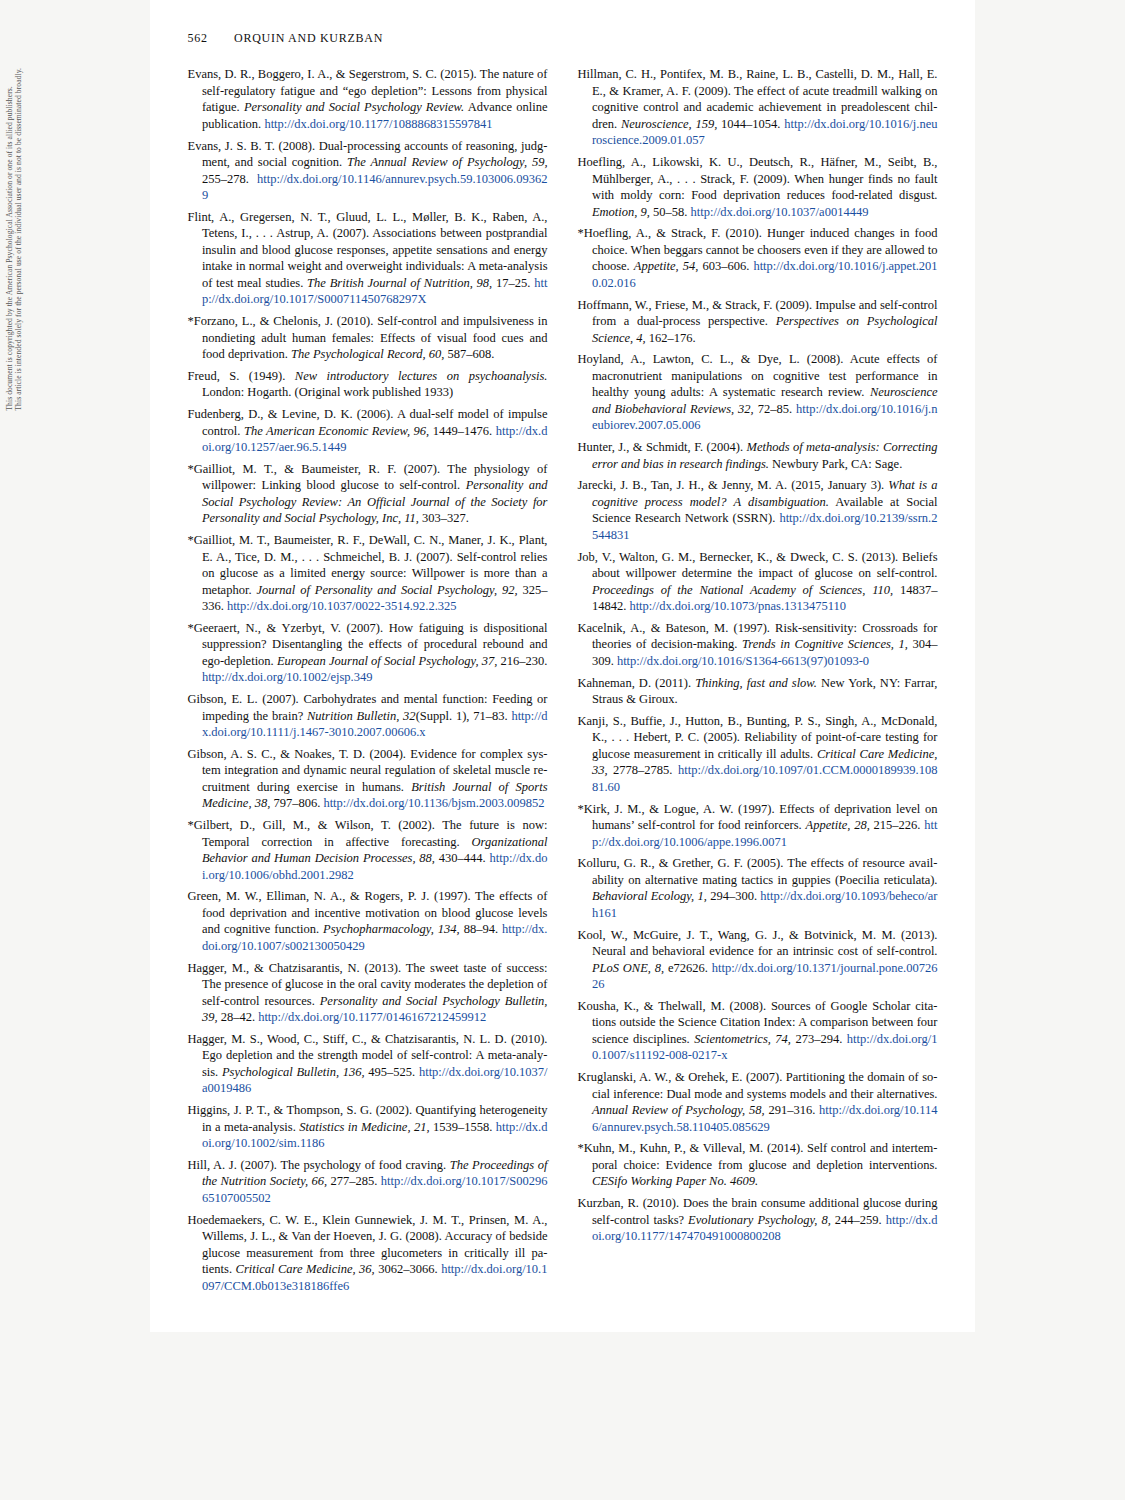This document is copyrighted by the American Psychological Association or one of its allied publishers.
This article is intended solely for the personal use of the individual user and is not to be disseminated broadly.
562 Orquin and Kurzban
Evans, D. R., Boggero, I. A., & Segerstrom, S. C. (2015). The nature of self-regulatory fatigue and “ego depletion”: Lessons from physical fatigue. Personality and Social Psychology Review. Advance online publication. http://dx.doi.org/10.1177/1088868315597841
Evans, J. S. B. T. (2008). Dual-processing accounts of reasoning, judgment, and social cognition. The Annual Review of Psychology, 59, 255–278. http://dx.doi.org/10.1146/annurev.psych.59.103006.093629
Flint, A., Gregersen, N. T., Gluud, L. L., Møller, B. K., Raben, A., Tetens, I., . . . Astrup, A. (2007). Associations between postprandial insulin and blood glucose responses, appetite sensations and energy intake in normal weight and overweight individuals: A meta-analysis of test meal studies. The British Journal of Nutrition, 98, 17–25. http://dx.doi.org/10.1017/S000711450768297X
*Forzano, L., & Chelonis, J. (2010). Self-control and impulsiveness in nondieting adult human females: Effects of visual food cues and food deprivation. The Psychological Record, 60, 587–608.
Freud, S. (1949). New introductory lectures on psychoanalysis. London: Hogarth. (Original work published 1933)
Fudenberg, D., & Levine, D. K. (2006). A dual-self model of impulse control. The American Economic Review, 96, 1449–1476. http://dx.doi.org/10.1257/aer.96.5.1449
*Gailliot, M. T., & Baumeister, R. F. (2007). The physiology of willpower: Linking blood glucose to self-control. Personality and Social Psychology Review: An Official Journal of the Society for Personality and Social Psychology, Inc, 11, 303–327.
*Gailliot, M. T., Baumeister, R. F., DeWall, C. N., Maner, J. K., Plant, E. A., Tice, D. M., . . . Schmeichel, B. J. (2007). Self-control relies on glucose as a limited energy source: Willpower is more than a metaphor. Journal of Personality and Social Psychology, 92, 325–336. http://dx.doi.org/10.1037/0022-3514.92.2.325
*Geeraert, N., & Yzerbyt, V. (2007). How fatiguing is dispositional suppression? Disentangling the effects of procedural rebound and ego-depletion. European Journal of Social Psychology, 37, 216–230. http://dx.doi.org/10.1002/ejsp.349
Gibson, E. L. (2007). Carbohydrates and mental function: Feeding or impeding the brain? Nutrition Bulletin, 32(Suppl. 1), 71–83. http://dx.doi.org/10.1111/j.1467-3010.2007.00606.x
Gibson, A. S. C., & Noakes, T. D. (2004). Evidence for complex system integration and dynamic neural regulation of skeletal muscle recruitment during exercise in humans. British Journal of Sports Medicine, 38, 797–806. http://dx.doi.org/10.1136/bjsm.2003.009852
*Gilbert, D., Gill, M., & Wilson, T. (2002). The future is now: Temporal correction in affective forecasting. Organizational Behavior and Human Decision Processes, 88, 430–444. http://dx.doi.org/10.1006/obhd.2001.2982
Green, M. W., Elliman, N. A., & Rogers, P. J. (1997). The effects of food deprivation and incentive motivation on blood glucose levels and cognitive function. Psychopharmacology, 134, 88–94. http://dx.doi.org/10.1007/s002130050429
Hagger, M., & Chatzisarantis, N. (2013). The sweet taste of success: The presence of glucose in the oral cavity moderates the depletion of self-control resources. Personality and Social Psychology Bulletin, 39, 28–42. http://dx.doi.org/10.1177/0146167212459912
Hagger, M. S., Wood, C., Stiff, C., & Chatzisarantis, N. L. D. (2010). Ego depletion and the strength model of self-control: A meta-analysis. Psychological Bulletin, 136, 495–525. http://dx.doi.org/10.1037/a0019486
Higgins, J. P. T., & Thompson, S. G. (2002). Quantifying heterogeneity in a meta-analysis. Statistics in Medicine, 21, 1539–1558. http://dx.doi.org/10.1002/sim.1186
Hill, A. J. (2007). The psychology of food craving. The Proceedings of the Nutrition Society, 66, 277–285. http://dx.doi.org/10.1017/S0029665107005502
Hoedemaekers, C. W. E., Klein Gunnewiek, J. M. T., Prinsen, M. A., Willems, J. L., & Van der Hoeven, J. G. (2008). Accuracy of bedside glucose measurement from three glucometers in critically ill patients. Critical Care Medicine, 36, 3062–3066. http://dx.doi.org/10.1097/CCM.0b013e318186ffe6
Hillman, C. H., Pontifex, M. B., Raine, L. B., Castelli, D. M., Hall, E. E., & Kramer, A. F. (2009). The effect of acute treadmill walking on cognitive control and academic achievement in preadolescent children. Neuroscience, 159, 1044–1054. http://dx.doi.org/10.1016/j.neuroscience.2009.01.057
Hoefling, A., Likowski, K. U., Deutsch, R., Häfner, M., Seibt, B., Mühlberger, A., . . . Strack, F. (2009). When hunger finds no fault with moldy corn: Food deprivation reduces food-related disgust. Emotion, 9, 50–58. http://dx.doi.org/10.1037/a0014449
*Hoefling, A., & Strack, F. (2010). Hunger induced changes in food choice. When beggars cannot be choosers even if they are allowed to choose. Appetite, 54, 603–606. http://dx.doi.org/10.1016/j.appet.2010.02.016
Hoffmann, W., Friese, M., & Strack, F. (2009). Impulse and self-control from a dual-process perspective. Perspectives on Psychological Science, 4, 162–176.
Hoyland, A., Lawton, C. L., & Dye, L. (2008). Acute effects of macronutrient manipulations on cognitive test performance in healthy young adults: A systematic research review. Neuroscience and Biobehavioral Reviews, 32, 72–85. http://dx.doi.org/10.1016/j.neubiorev.2007.05.006
Hunter, J., & Schmidt, F. (2004). Methods of meta-analysis: Correcting error and bias in research findings. Newbury Park, CA: Sage.
Jarecki, J. B., Tan, J. H., & Jenny, M. A. (2015, January 3). What is a cognitive process model? A disambiguation. Available at Social Science Research Network (SSRN). http://dx.doi.org/10.2139/ssrn.2544831
Job, V., Walton, G. M., Bernecker, K., & Dweck, C. S. (2013). Beliefs about willpower determine the impact of glucose on self-control. Proceedings of the National Academy of Sciences, 110, 14837–14842. http://dx.doi.org/10.1073/pnas.1313475110
Kacelnik, A., & Bateson, M. (1997). Risk-sensitivity: Crossroads for theories of decision-making. Trends in Cognitive Sciences, 1, 304–309. http://dx.doi.org/10.1016/S1364-6613(97)01093-0
Kahneman, D. (2011). Thinking, fast and slow. New York, NY: Farrar, Straus & Giroux.
Kanji, S., Buffie, J., Hutton, B., Bunting, P. S., Singh, A., McDonald, K., . . . Hebert, P. C. (2005). Reliability of point-of-care testing for glucose measurement in critically ill adults. Critical Care Medicine, 33, 2778–2785. http://dx.doi.org/10.1097/01.CCM.0000189939.10881.60
*Kirk, J. M., & Logue, A. W. (1997). Effects of deprivation level on humans’ self-control for food reinforcers. Appetite, 28, 215–226. http://dx.doi.org/10.1006/appe.1996.0071
Kolluru, G. R., & Grether, G. F. (2005). The effects of resource availability on alternative mating tactics in guppies (Poecilia reticulata). Behavioral Ecology, 1, 294–300. http://dx.doi.org/10.1093/beheco/arh161
Kool, W., McGuire, J. T., Wang, G. J., & Botvinick, M. M. (2013). Neural and behavioral evidence for an intrinsic cost of self-control. PLoS ONE, 8, e72626. http://dx.doi.org/10.1371/journal.pone.0072626
Kousha, K., & Thelwall, M. (2008). Sources of Google Scholar citations outside the Science Citation Index: A comparison between four science disciplines. Scientometrics, 74, 273–294. http://dx.doi.org/10.1007/s11192-008-0217-x
Kruglanski, A. W., & Orehek, E. (2007). Partitioning the domain of social inference: Dual mode and systems models and their alternatives. Annual Review of Psychology, 58, 291–316. http://dx.doi.org/10.1146/annurev.psych.58.110405.085629
*Kuhn, M., Kuhn, P., & Villeval, M. (2014). Self control and intertemporal choice: Evidence from glucose and depletion interventions. CESifo Working Paper No. 4609.
Kurzban, R. (2010). Does the brain consume additional glucose during self-control tasks? Evolutionary Psychology, 8, 244–259. http://dx.doi.org/10.1177/147470491000800208